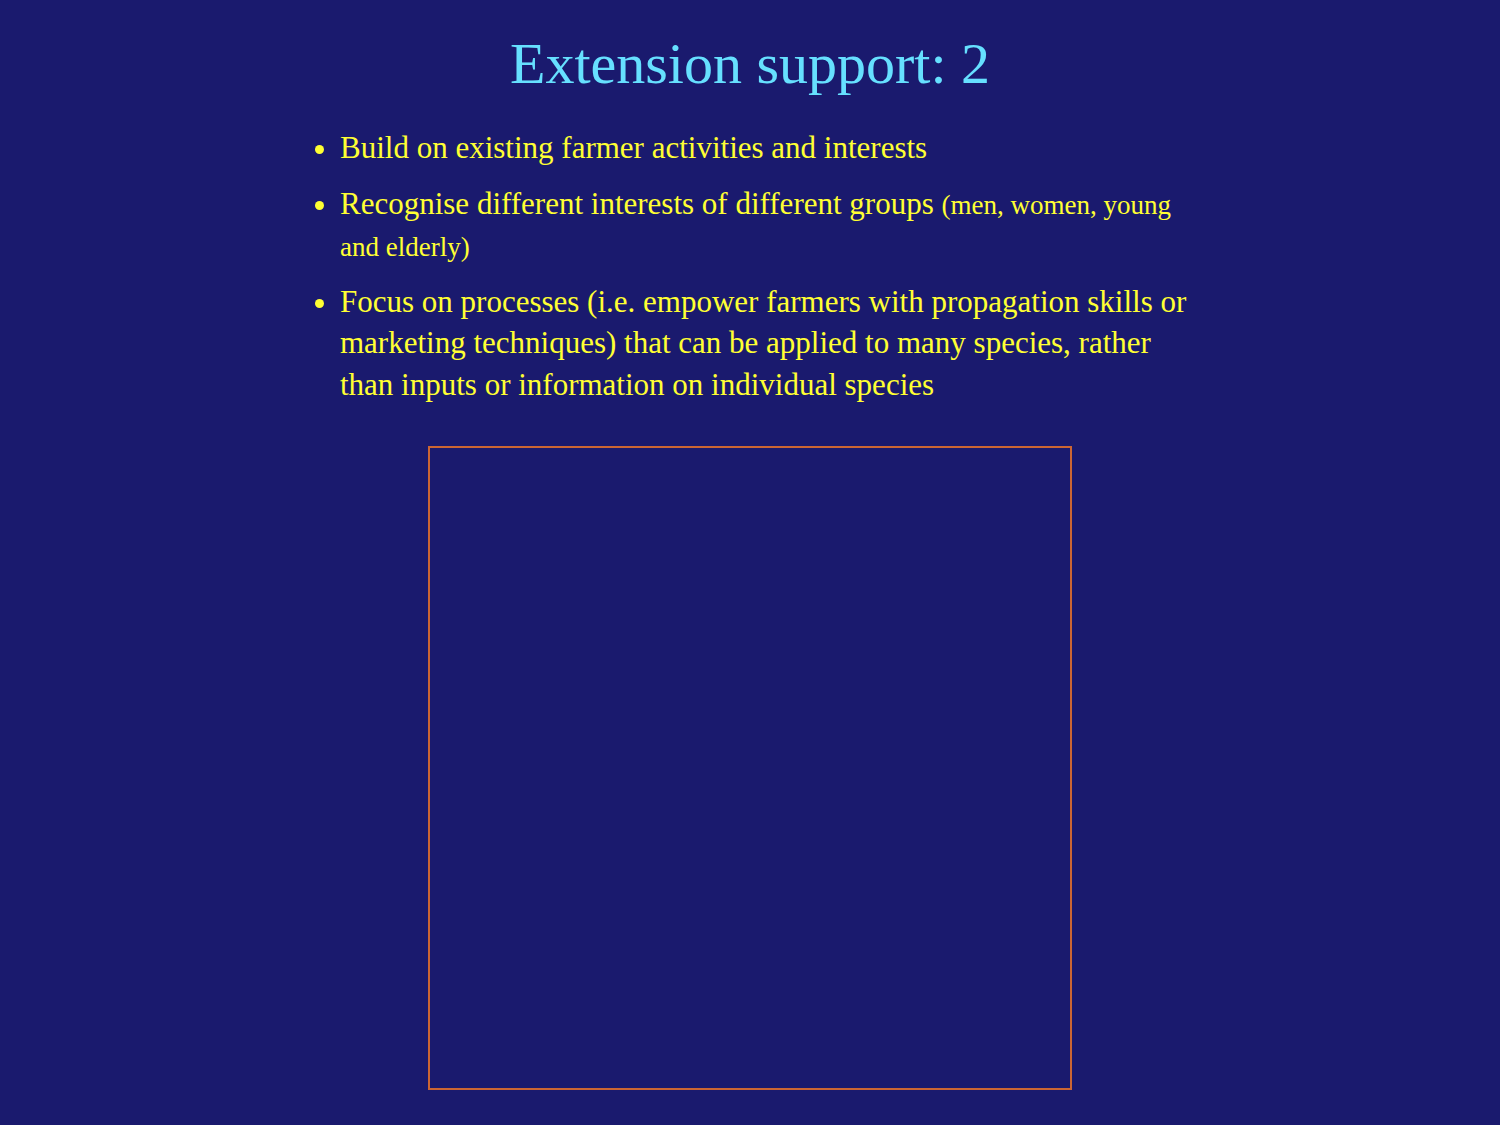Extension support: 2
Build on existing farmer activities and interests
Recognise different interests of different groups (men, women, young and elderly)
Focus on processes (i.e. empower farmers with propagation skills or marketing techniques) that can be applied to many species, rather than inputs or information on individual species